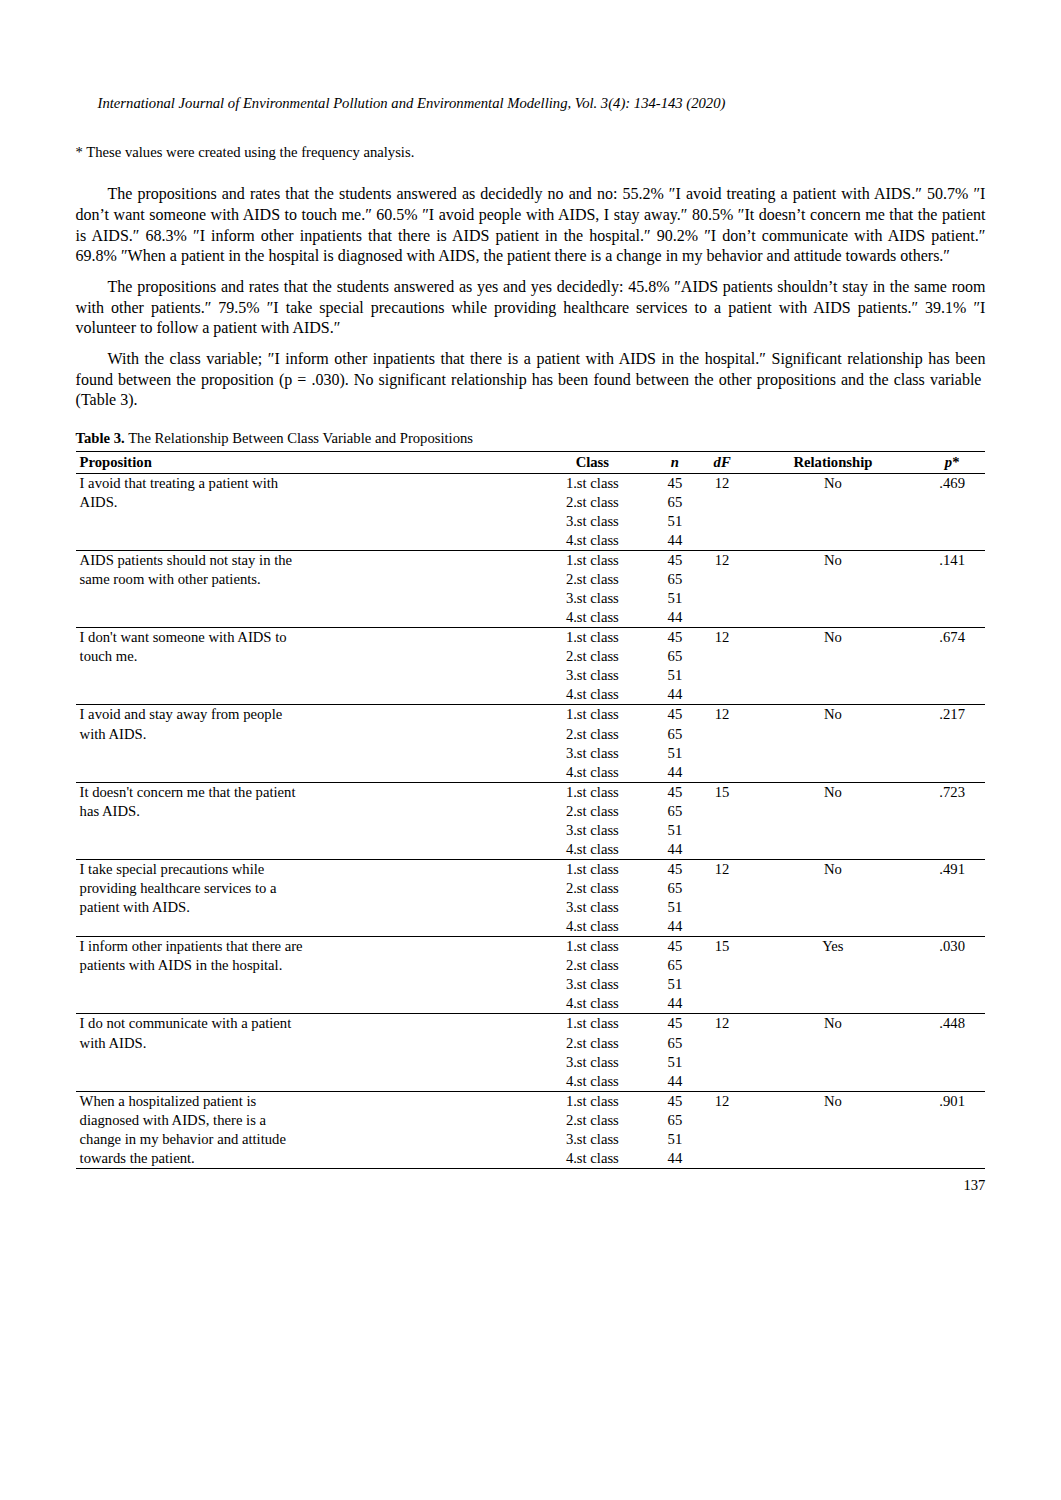International Journal of Environmental Pollution and Environmental Modelling, Vol. 3(4): 134-143 (2020)
* These values were created using the frequency analysis.
The propositions and rates that the students answered as decidedly no and no: 55.2% ″I avoid treating a patient with AIDS.″ 50.7% ″I don’t want someone with AIDS to touch me.″ 60.5% ″I avoid people with AIDS, I stay away.″ 80.5% ″It doesn’t concern me that the patient is AIDS.″ 68.3% ″I inform other inpatients that there is AIDS patient in the hospital.″ 90.2% ″I don’t communicate with AIDS patient.″ 69.8% ″When a patient in the hospital is diagnosed with AIDS, the patient there is a change in my behavior and attitude towards others.″
The propositions and rates that the students answered as yes and yes decidedly: 45.8% ″AIDS patients shouldn’t stay in the same room with other patients.″ 79.5% ″I take special precautions while providing healthcare services to a patient with AIDS patients.″ 39.1% ″I volunteer to follow a patient with AIDS.″
With the class variable; ″I inform other inpatients that there is a patient with AIDS in the hospital.″ Significant relationship has been found between the proposition (p = .030). No significant relationship has been found between the other propositions and the class variable (Table 3).
Table 3. The Relationship Between Class Variable and Propositions
| Proposition | Class | n | dF | Relationship | p * |
| --- | --- | --- | --- | --- | --- |
| I avoid that treating a patient with | 1.st class | 45 | 12 | No | .469 |
| AIDS. | 2.st class | 65 | | | |
| | 3.st class | 51 | | | |
| | 4.st class | 44 | | | |
| AIDS patients should not stay in the | 1.st class | 45 | 12 | No | .141 |
| same room with other patients. | 2.st class | 65 | | | |
| | 3.st class | 51 | | | |
| | 4.st class | 44 | | | |
| I don't want someone with AIDS to | 1.st class | 45 | 12 | No | .674 |
| touch me. | 2.st class | 65 | | | |
| | 3.st class | 51 | | | |
| | 4.st class | 44 | | | |
| I avoid and stay away from people | 1.st class | 45 | 12 | No | .217 |
| with AIDS. | 2.st class | 65 | | | |
| | 3.st class | 51 | | | |
| | 4.st class | 44 | | | |
| It doesn't concern me that the patient | 1.st class | 45 | 15 | No | .723 |
| has AIDS. | 2.st class | 65 | | | |
| | 3.st class | 51 | | | |
| | 4.st class | 44 | | | |
| I take special precautions while | 1.st class | 45 | 12 | No | .491 |
| providing healthcare services to a | 2.st class | 65 | | | |
| patient with AIDS. | 3.st class | 51 | | | |
| | 4.st class | 44 | | | |
| I inform other inpatients that there are | 1.st class | 45 | 15 | Yes | .030 |
| patients with AIDS in the hospital. | 2.st class | 65 | | | |
| | 3.st class | 51 | | | |
| | 4.st class | 44 | | | |
| I do not communicate with a patient | 1.st class | 45 | 12 | No | .448 |
| with AIDS. | 2.st class | 65 | | | |
| | 3.st class | 51 | | | |
| | 4.st class | 44 | | | |
| When a hospitalized patient is | 1.st class | 45 | 12 | No | .901 |
| diagnosed with AIDS, there is a | 2.st class | 65 | | | |
| change in my behavior and attitude | 3.st class | 51 | | | |
| towards the patient. | 4.st class | 44 | | | |
137